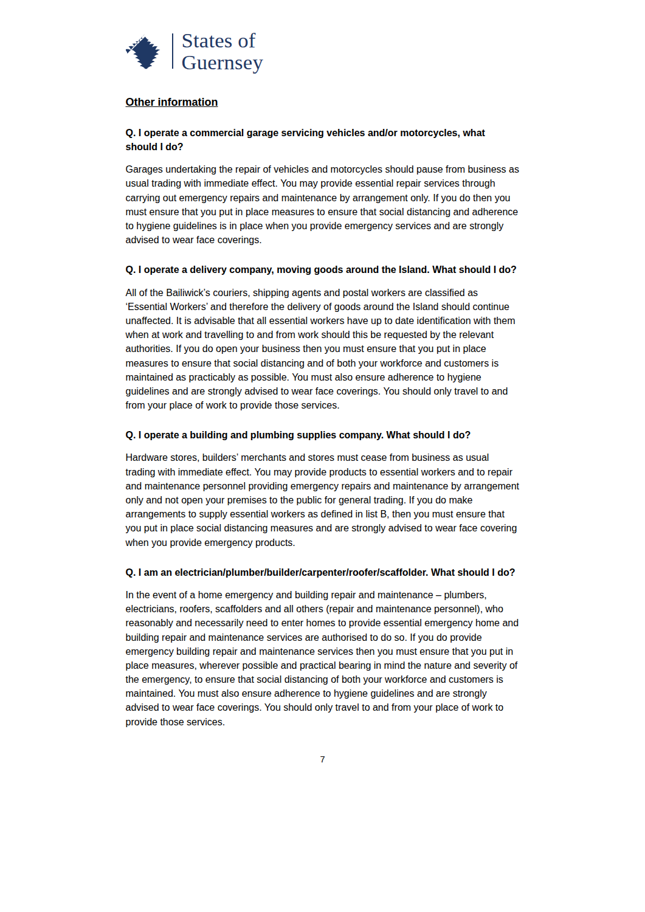States of
Guernsey
Other information
Q. I operate a commercial garage servicing vehicles and/or motorcycles, what should I do?
Garages undertaking the repair of vehicles and motorcycles should pause from business as usual trading with immediate effect. You may provide essential repair services through carrying out emergency repairs and maintenance by arrangement only. If you do then you must ensure that you put in place measures to ensure that social distancing and adherence to hygiene guidelines is in place when you provide emergency services and are strongly advised to wear face coverings.
Q. I operate a delivery company, moving goods around the Island. What should I do?
All of the Bailiwick’s couriers, shipping agents and postal workers are classified as ‘Essential Workers’ and therefore the delivery of goods around the Island should continue unaffected. It is advisable that all essential workers have up to date identification with them when at work and travelling to and from work should this be requested by the relevant authorities. If you do open your business then you must ensure that you put in place measures to ensure that social distancing and of both your workforce and customers is maintained as practicably as possible. You must also ensure adherence to hygiene guidelines and are strongly advised to wear face coverings. You should only travel to and from your place of work to provide those services.
Q. I operate a building and plumbing supplies company. What should I do?
Hardware stores, builders’ merchants and stores must cease from business as usual trading with immediate effect. You may provide products to essential workers and to repair and maintenance personnel providing emergency repairs and maintenance by arrangement only and not open your premises to the public for general trading. If you do make arrangements to supply essential workers as defined in list B, then you must ensure that you put in place social distancing measures and are strongly advised to wear face covering when you provide emergency products.
Q. I am an electrician/plumber/builder/carpenter/roofer/scaffolder. What should I do?
In the event of a home emergency and building repair and maintenance – plumbers, electricians, roofers, scaffolders and all others (repair and maintenance personnel), who reasonably and necessarily need to enter homes to provide essential emergency home and building repair and maintenance services are authorised to do so. If you do provide emergency building repair and maintenance services then you must ensure that you put in place measures, wherever possible and practical bearing in mind the nature and severity of the emergency, to ensure that social distancing of both your workforce and customers is maintained. You must also ensure adherence to hygiene guidelines and are strongly advised to wear face coverings. You should only travel to and from your place of work to provide those services.
7